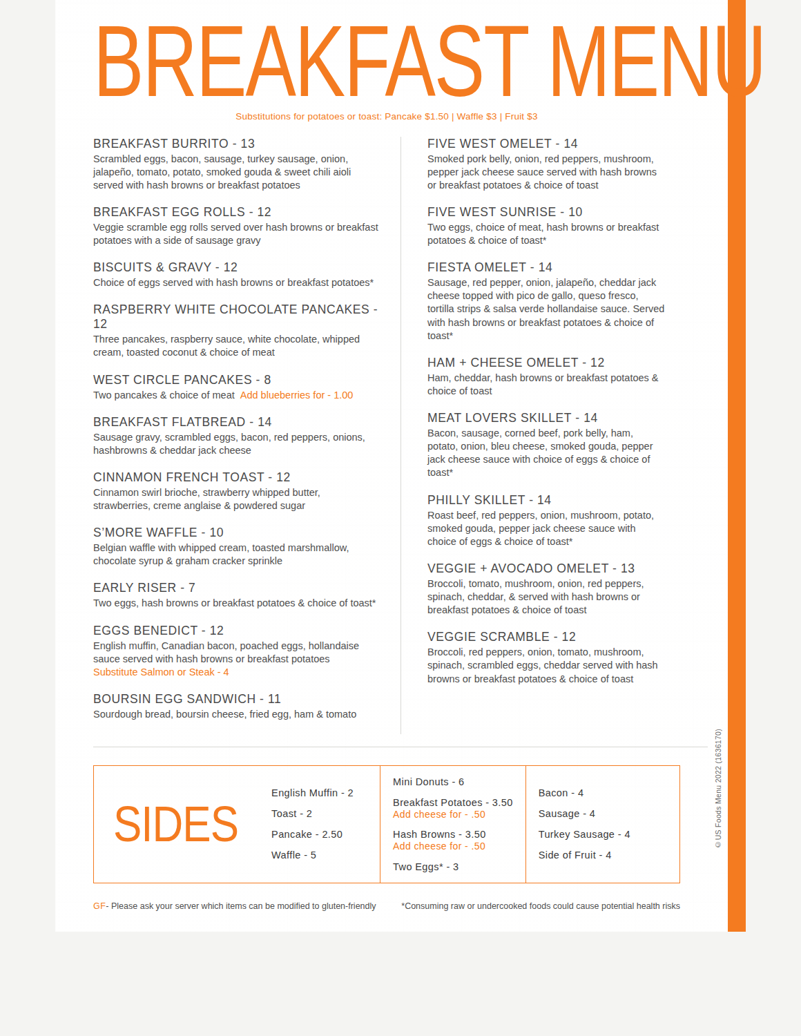©US Foods Menu 2022 (1636170)
Breakfast Menu
Substitutions for potatoes or toast: Pancake $1.50 | Waffle $3 | Fruit $3
Breakfast Burrito - 13
Scrambled eggs, bacon, sausage, turkey sausage, onion, jalapeño, tomato, potato, smoked gouda & sweet chili aioli served with hash browns or breakfast potatoes
Breakfast Egg Rolls - 12
Veggie scramble egg rolls served over hash browns or breakfast potatoes with a side of sausage gravy
Biscuits & Gravy - 12
Choice of eggs served with hash browns or breakfast potatoes*
Raspberry White Chocolate Pancakes - 12
Three pancakes, raspberry sauce, white chocolate, whipped cream, toasted coconut & choice of meat
West Circle Pancakes - 8
Two pancakes & choice of meat Add blueberries for - 1.00
Breakfast Flatbread - 14
Sausage gravy, scrambled eggs, bacon, red peppers, onions, hashbrowns & cheddar jack cheese
Cinnamon French Toast - 12
Cinnamon swirl brioche, strawberry whipped butter, strawberries, creme anglaise & powdered sugar
S’more Waffle - 10
Belgian waffle with whipped cream, toasted marshmallow, chocolate syrup & graham cracker sprinkle
Early Riser - 7
Two eggs, hash browns or breakfast potatoes & choice of toast*
Eggs Benedict - 12
English muffin, Canadian bacon, poached eggs, hollandaise sauce served with hash browns or breakfast potatoes
Substitute Salmon or Steak - 4
Boursin Egg Sandwich - 11
Sourdough bread, boursin cheese, fried egg, ham & tomato
Five West Omelet - 14
Smoked pork belly, onion, red peppers, mushroom, pepper jack cheese sauce served with hash browns or breakfast potatoes & choice of toast
Five West Sunrise - 10
Two eggs, choice of meat, hash browns or breakfast potatoes & choice of toast*
Fiesta Omelet - 14
Sausage, red pepper, onion, jalapeño, cheddar jack cheese topped with pico de gallo, queso fresco, tortilla strips & salsa verde hollandaise sauce. Served with hash browns or breakfast potatoes & choice of toast*
Ham + Cheese Omelet - 12
Ham, cheddar, hash browns or breakfast potatoes & choice of toast
Meat Lovers Skillet - 14
Bacon, sausage, corned beef, pork belly, ham, potato, onion, bleu cheese, smoked gouda, pepper jack cheese sauce with choice of eggs & choice of toast*
Philly Skillet - 14
Roast beef, red peppers, onion, mushroom, potato, smoked gouda, pepper jack cheese sauce with choice of eggs & choice of toast*
Veggie + Avocado Omelet - 13
Broccoli, tomato, mushroom, onion, red peppers, spinach, cheddar, & served with hash browns or breakfast potatoes & choice of toast
Veggie Scramble - 12
Broccoli, red peppers, onion, tomato, mushroom, spinach, scrambled eggs, cheddar served with hash browns or breakfast potatoes & choice of toast
SIDES
English Muffin - 2
Toast - 2
Pancake - 2.50
Waffle - 5
Mini Donuts - 6
Breakfast Potatoes - 3.50Add cheese for - .50
Hash Browns - 3.50Add cheese for - .50
Two Eggs* - 3
Bacon - 4
Sausage - 4
Turkey Sausage - 4
Side of Fruit - 4
GF- Please ask your server which items can be modified to gluten-friendly
*Consuming raw or undercooked foods could cause potential health risks